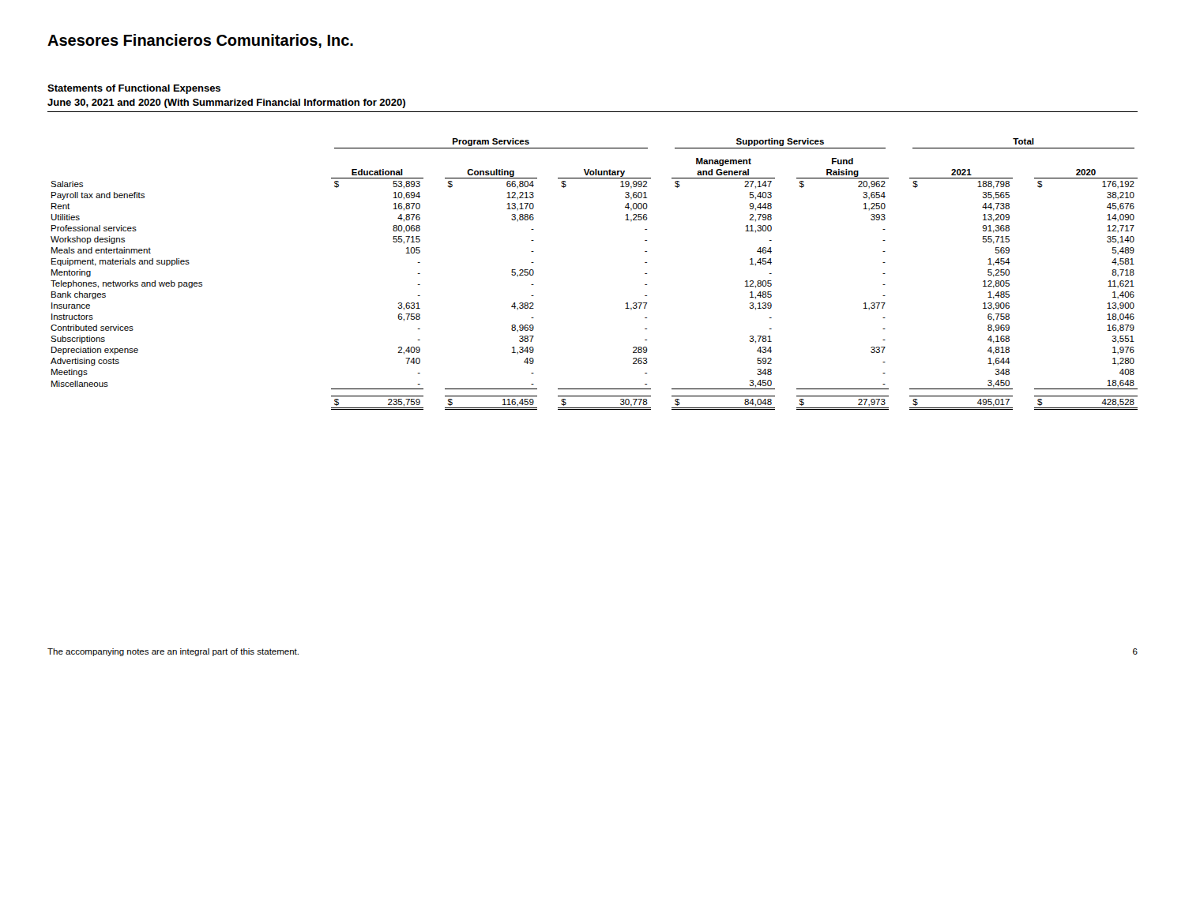Asesores Financieros Comunitarios, Inc.
Statements of Functional Expenses
June 30, 2021 and 2020 (With Summarized Financial Information for 2020)
| | Program Services | | Supporting Services | | Total |
| | | | | | | | Management | | Fund | | | | |
| | Educational | | Consulting | | Voluntary | | and General | | Raising | | 2021 | | 2020 |
| Salaries | $ | 53,893 | | $ | 66,804 | | $ | 19,992 | | $ | 27,147 | | $ | 20,962 | | $ | 188,798 | | $ | 176,192 |
| Payroll tax and benefits | | 10,694 | | | 12,213 | | | 3,601 | | | 5,403 | | | 3,654 | | | 35,565 | | | 38,210 |
| Rent | | 16,870 | | | 13,170 | | | 4,000 | | | 9,448 | | | 1,250 | | | 44,738 | | | 45,676 |
| Utilities | | 4,876 | | | 3,886 | | | 1,256 | | | 2,798 | | | 393 | | | 13,209 | | | 14,090 |
| Professional services | | 80,068 | | | - | | | - | | | 11,300 | | | - | | | 91,368 | | | 12,717 |
| Workshop designs | | 55,715 | | | - | | | - | | | - | | | - | | | 55,715 | | | 35,140 |
| Meals and entertainment | | 105 | | | - | | | - | | | 464 | | | - | | | 569 | | | 5,489 |
| Equipment, materials and supplies | | - | | | - | | | - | | | 1,454 | | | - | | | 1,454 | | | 4,581 |
| Mentoring | | - | | | 5,250 | | | - | | | - | | | - | | | 5,250 | | | 8,718 |
| Telephones, networks and web pages | | - | | | - | | | - | | | 12,805 | | | - | | | 12,805 | | | 11,621 |
| Bank charges | | - | | | - | | | - | | | 1,485 | | | - | | | 1,485 | | | 1,406 |
| Insurance | | 3,631 | | | 4,382 | | | 1,377 | | | 3,139 | | | 1,377 | | | 13,906 | | | 13,900 |
| Instructors | | 6,758 | | | - | | | - | | | - | | | - | | | 6,758 | | | 18,046 |
| Contributed services | | - | | | 8,969 | | | - | | | - | | | - | | | 8,969 | | | 16,879 |
| Subscriptions | | - | | | 387 | | | - | | | 3,781 | | | - | | | 4,168 | | | 3,551 |
| Depreciation expense | | 2,409 | | | 1,349 | | | 289 | | | 434 | | | 337 | | | 4,818 | | | 1,976 |
| Advertising costs | | 740 | | | 49 | | | 263 | | | 592 | | | - | | | 1,644 | | | 1,280 |
| Meetings | | - | | | - | | | - | | | 348 | | | - | | | 348 | | | 408 |
| Miscellaneous | | - | | | - | | | - | | | 3,450 | | | - | | | 3,450 | | | 18,648 |
| | $ | 235,759 | | $ | 116,459 | | $ | 30,778 | | $ | 84,048 | | $ | 27,973 | | $ | 495,017 | | $ | 428,528 |
The accompanying notes are an integral part of this statement. 6